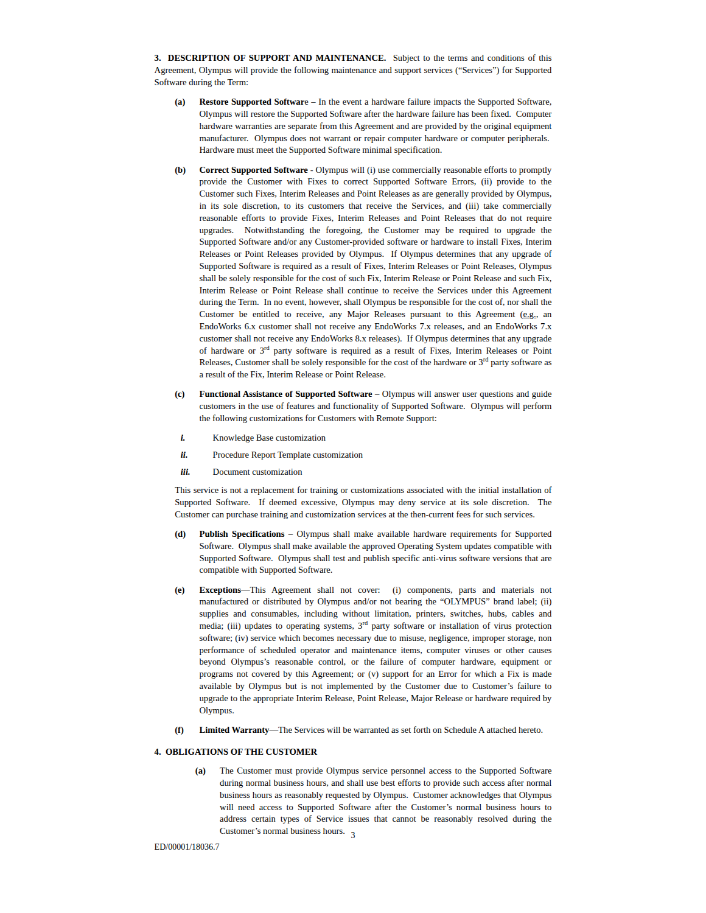3. DESCRIPTION OF SUPPORT AND MAINTENANCE. Subject to the terms and conditions of this Agreement, Olympus will provide the following maintenance and support services (“Services”) for Supported Software during the Term:
(a)
Restore Supported Software – In the event a hardware failure impacts the Supported Software, Olympus will restore the Supported Software after the hardware failure has been fixed. Computer hardware warranties are separate from this Agreement and are provided by the original equipment manufacturer. Olympus does not warrant or repair computer hardware or computer peripherals. Hardware must meet the Supported Software minimal specification.
(b)
Correct Supported Software - Olympus will (i) use commercially reasonable efforts to promptly provide the Customer with Fixes to correct Supported Software Errors, (ii) provide to the Customer such Fixes, Interim Releases and Point Releases as are generally provided by Olympus, in its sole discretion, to its customers that receive the Services, and (iii) take commercially reasonable efforts to provide Fixes, Interim Releases and Point Releases that do not require upgrades. Notwithstanding the foregoing, the Customer may be required to upgrade the Supported Software and/or any Customer-provided software or hardware to install Fixes, Interim Releases or Point Releases provided by Olympus. If Olympus determines that any upgrade of Supported Software is required as a result of Fixes, Interim Releases or Point Releases, Olympus shall be solely responsible for the cost of such Fix, Interim Release or Point Release and such Fix, Interim Release or Point Release shall continue to receive the Services under this Agreement during the Term. In no event, however, shall Olympus be responsible for the cost of, nor shall the Customer be entitled to receive, any Major Releases pursuant to this Agreement (e.g., an EndoWorks 6.x customer shall not receive any EndoWorks 7.x releases, and an EndoWorks 7.x customer shall not receive any EndoWorks 8.x releases). If Olympus determines that any upgrade of hardware or 3rd party software is required as a result of Fixes, Interim Releases or Point Releases, Customer shall be solely responsible for the cost of the hardware or 3rd party software as a result of the Fix, Interim Release or Point Release.
(c)
Functional Assistance of Supported Software – Olympus will answer user questions and guide customers in the use of features and functionality of Supported Software. Olympus will perform the following customizations for Customers with Remote Support:
i. Knowledge Base customization
ii. Procedure Report Template customization
iii. Document customization
This service is not a replacement for training or customizations associated with the initial installation of Supported Software. If deemed excessive, Olympus may deny service at its sole discretion. The Customer can purchase training and customization services at the then-current fees for such services.
(d)
Publish Specifications – Olympus shall make available hardware requirements for Supported Software. Olympus shall make available the approved Operating System updates compatible with Supported Software. Olympus shall test and publish specific anti-virus software versions that are compatible with Supported Software.
(e)
Exceptions—This Agreement shall not cover: (i) components, parts and materials not manufactured or distributed by Olympus and/or not bearing the “OLYMPUS” brand label; (ii) supplies and consumables, including without limitation, printers, switches, hubs, cables and media; (iii) updates to operating systems, 3rd party software or installation of virus protection software; (iv) service which becomes necessary due to misuse, negligence, improper storage, non performance of scheduled operator and maintenance items, computer viruses or other causes beyond Olympus’s reasonable control, or the failure of computer hardware, equipment or programs not covered by this Agreement; or (v) support for an Error for which a Fix is made available by Olympus but is not implemented by the Customer due to Customer’s failure to upgrade to the appropriate Interim Release, Point Release, Major Release or hardware required by Olympus.
(f)
Limited Warranty—The Services will be warranted as set forth on Schedule A attached hereto.
4. OBLIGATIONS OF THE CUSTOMER
(a)
The Customer must provide Olympus service personnel access to the Supported Software during normal business hours, and shall use best efforts to provide such access after normal business hours as reasonably requested by Olympus. Customer acknowledges that Olympus will need access to Supported Software after the Customer’s normal business hours to address certain types of Service issues that cannot be reasonably resolved during the Customer’s normal business hours.
3
ED/00001/18036.7